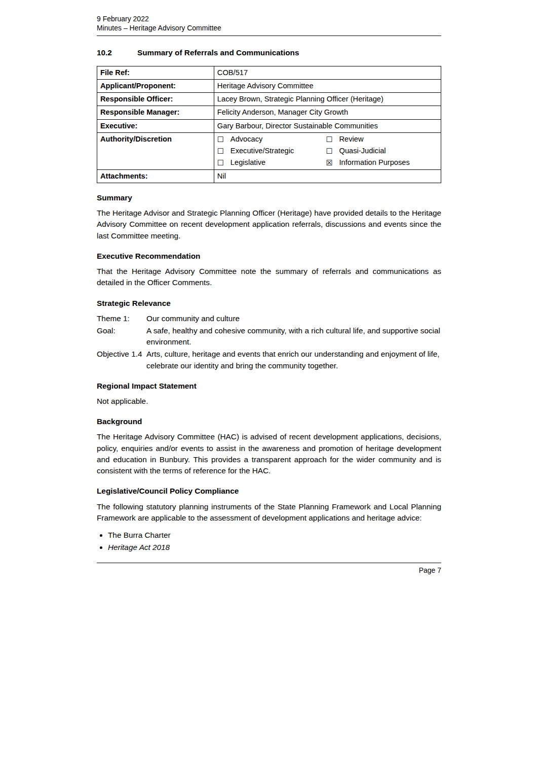9 February 2022
Minutes – Heritage Advisory Committee
10.2 Summary of Referrals and Communications
| File Ref: | COB/517 |
| Applicant/Proponent: | Heritage Advisory Committee |
| Responsible Officer: | Lacey Brown, Strategic Planning Officer (Heritage) |
| Responsible Manager: | Felicity Anderson, Manager City Growth |
| Executive: | Gary Barbour, Director Sustainable Communities |
| Authority/Discretion | ☐ Advocacy ☐ Review ☐ Executive/Strategic ☐ Quasi-Judicial ☐ Legislative ☒ Information Purposes |
| Attachments: | Nil |
Summary
The Heritage Advisor and Strategic Planning Officer (Heritage) have provided details to the Heritage Advisory Committee on recent development application referrals, discussions and events since the last Committee meeting.
Executive Recommendation
That the Heritage Advisory Committee note the summary of referrals and communications as detailed in the Officer Comments.
Strategic Relevance
Theme 1:
Our community and culture
Goal:
A safe, healthy and cohesive community, with a rich cultural life, and supportive social environment.
Objective 1.4
Arts, culture, heritage and events that enrich our understanding and enjoyment of life, celebrate our identity and bring the community together.
Regional Impact Statement
Not applicable.
Background
The Heritage Advisory Committee (HAC) is advised of recent development applications, decisions, policy, enquiries and/or events to assist in the awareness and promotion of heritage development and education in Bunbury. This provides a transparent approach for the wider community and is consistent with the terms of reference for the HAC.
Legislative/Council Policy Compliance
The following statutory planning instruments of the State Planning Framework and Local Planning Framework are applicable to the assessment of development applications and heritage advice:
The Burra Charter
Heritage Act 2018
Page 7